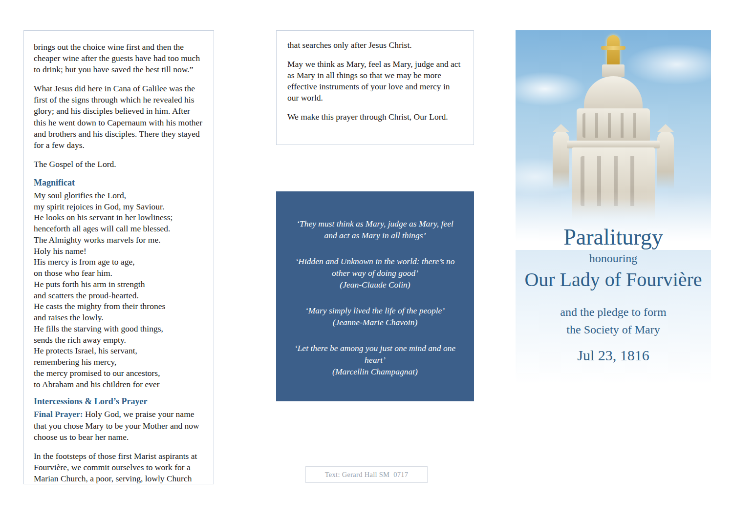brings out the choice wine first and then the cheaper wine after the guests have had too much to drink; but you have saved the best till now.”
What Jesus did here in Cana of Galilee was the first of the signs through which he revealed his glory; and his disciples believed in him. After this he went down to Capernaum with his mother and brothers and his disciples. There they stayed for a few days.
The Gospel of the Lord.
Magnificat
My soul glorifies the Lord, my spirit rejoices in God, my Saviour. He looks on his servant in her lowliness; henceforth all ages will call me blessed. The Almighty works marvels for me. Holy his name! His mercy is from age to age, on those who fear him. He puts forth his arm in strength and scatters the proud-hearted. He casts the mighty from their thrones and raises the lowly. He fills the starving with good things, sends the rich away empty. He protects Israel, his servant, remembering his mercy, the mercy promised to our ancestors, to Abraham and his children for ever
Intercessions & Lord’s Prayer
Final Prayer: Holy God, we praise your name that you chose Mary to be your Mother and now choose us to bear her name.
In the footsteps of those first Marist aspirants at Fourvière, we commit ourselves to work for a Marian Church, a poor, serving, lowly Church
that searches only after Jesus Christ.
May we think as Mary, feel as Mary, judge and act as Mary in all things so that we may be more effective instruments of your love and mercy in our world.
We make this prayer through Christ, Our Lord.
‘They must think as Mary, judge as Mary, feel and act as Mary in all things’
‘Hidden and Unknown in the world: there’s no other way of doing good’
(Jean-Claude Colin)
‘Mary simply lived the life of the people’
(Jeanne-Marie Chavoin)
‘Let there be among you just one mind and one heart’
(Marcellin Champagnat)
Text: Gerard Hall SM 0717
Paraliturgy
honouring
Our Lady of Fourvière
and the pledge to form
the Society of Mary
Jul 23, 1816